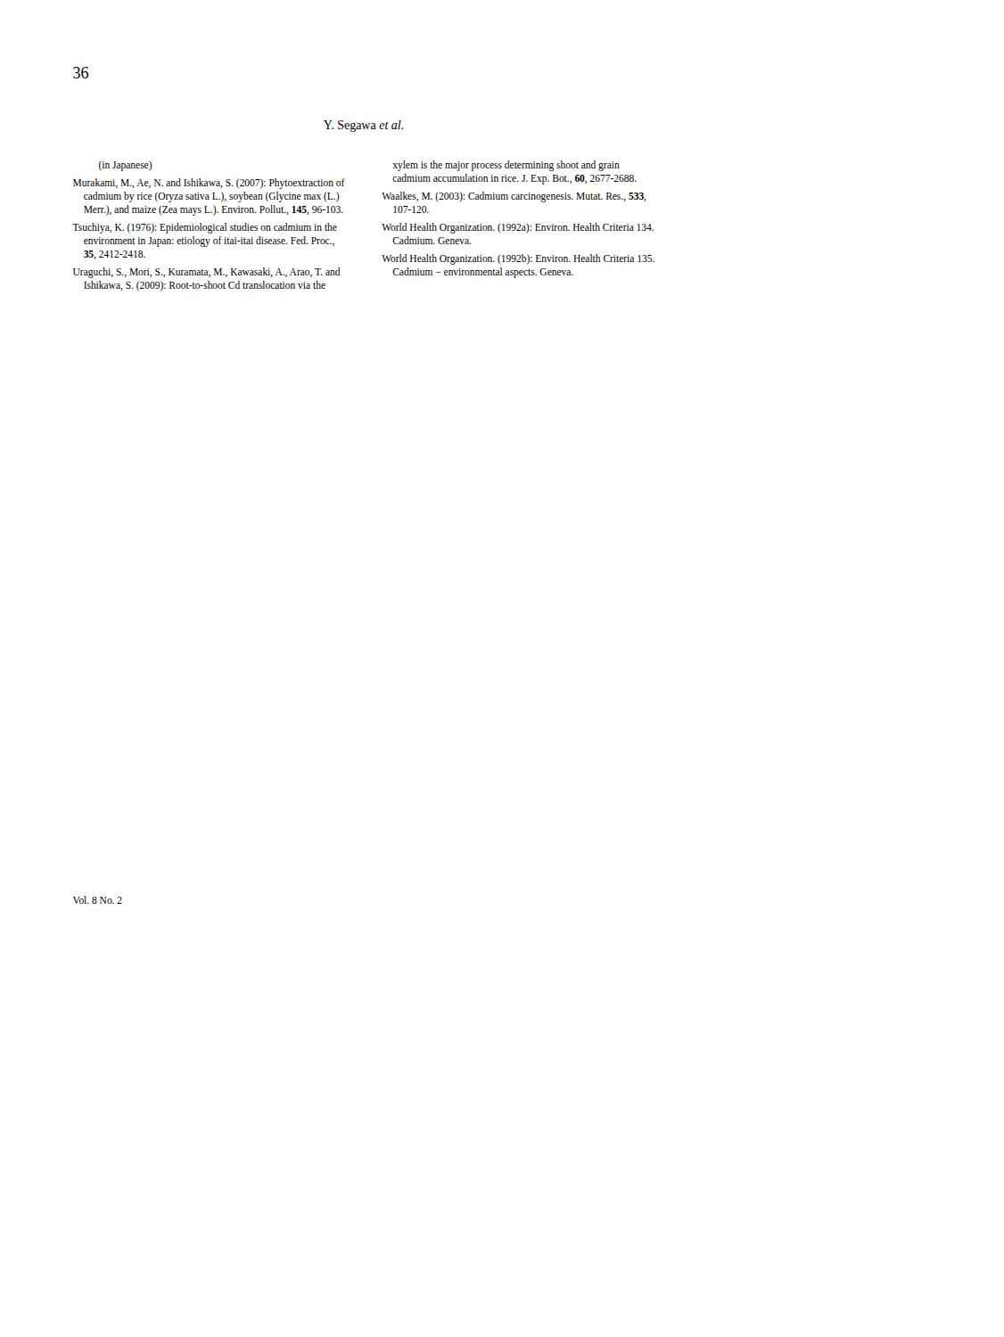36
Y. Segawa et al.
(in Japanese)
Murakami, M., Ae, N. and Ishikawa, S. (2007): Phytoextraction of cadmium by rice (Oryza sativa L.), soybean (Glycine max (L.) Merr.), and maize (Zea mays L.). Environ. Pollut., 145, 96-103.
Tsuchiya, K. (1976): Epidemiological studies on cadmium in the environment in Japan: etiology of itai-itai disease. Fed. Proc., 35, 2412-2418.
Uraguchi, S., Mori, S., Kuramata, M., Kawasaki, A., Arao, T. and Ishikawa, S. (2009): Root-to-shoot Cd translocation via the xylem is the major process determining shoot and grain cadmium accumulation in rice. J. Exp. Bot., 60, 2677-2688.
Waalkes, M. (2003): Cadmium carcinogenesis. Mutat. Res., 533, 107-120.
World Health Organization. (1992a): Environ. Health Criteria 134. Cadmium. Geneva.
World Health Organization. (1992b): Environ. Health Criteria 135. Cadmium − environmental aspects. Geneva.
Vol. 8 No. 2